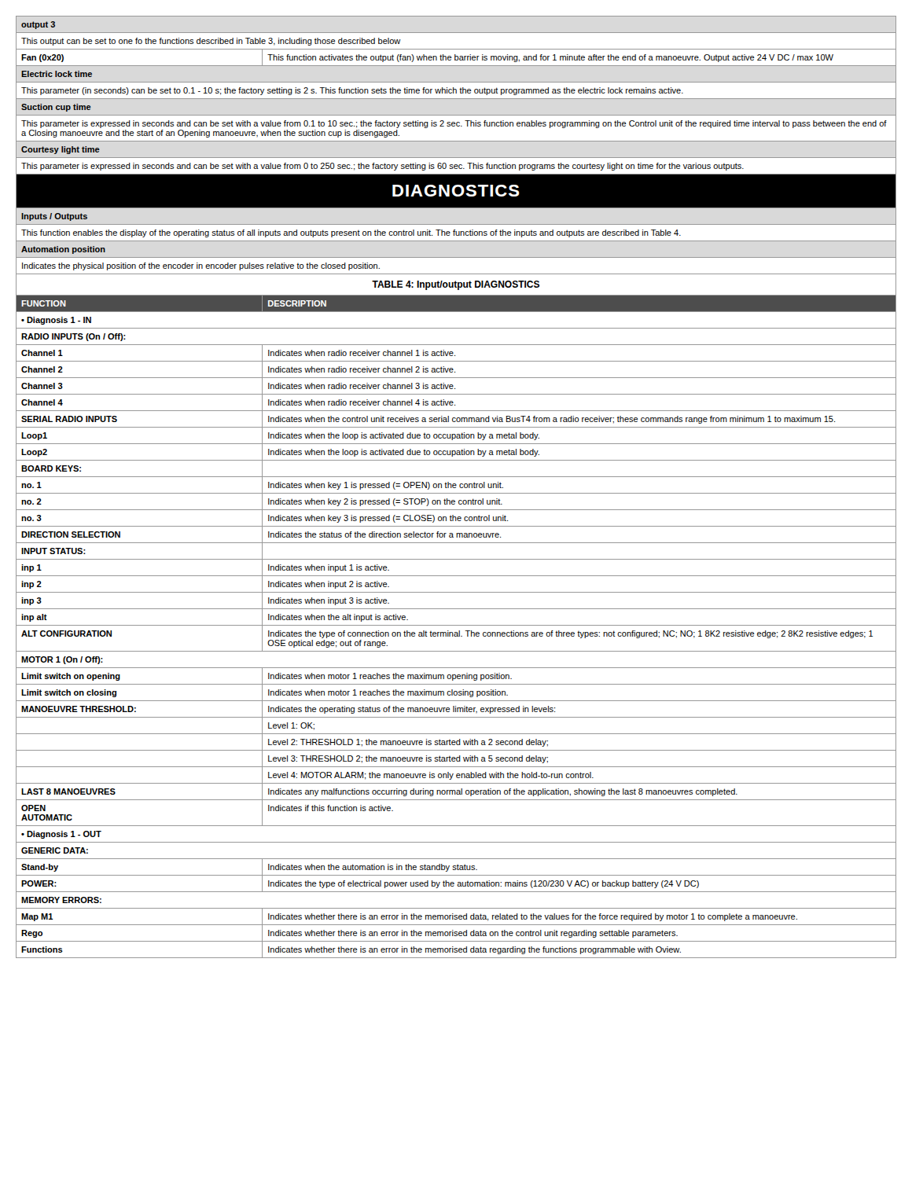| output 3 |
| This output can be set to one fo the functions described in Table 3, including those described below |
| Fan (0x20) | This function activates the output (fan) when the barrier is moving, and for 1 minute after the end of a manoeuvre. Output active 24 V DC / max 10W |
| Electric lock time |
| This parameter (in seconds) can be set to 0.1 - 10 s; the factory setting is 2 s. This function sets the time for which the output programmed as the electric lock remains active. |
| Suction cup time |
| This parameter is expressed in seconds and can be set with a value from 0.1 to 10 sec.; the factory setting is 2 sec. This function enables programming on the Control unit of the required time interval to pass between the end of a Closing manoeuvre and the start of an Opening manoeuvre, when the suction cup is disengaged. |
| Courtesy light time |
| This parameter is expressed in seconds and can be set with a value from 0 to 250 sec.; the factory setting is 60 sec. This function programs the courtesy light on time for the various outputs. |
| DIAGNOSTICS |
| Inputs / Outputs |
| This function enables the display of the operating status of all inputs and outputs present on the control unit. The functions of the inputs and outputs are described in Table 4. |
| Automation position |
| Indicates the physical position of the encoder in encoder pulses relative to the closed position. |
| TABLE 4: Input/output DIAGNOSTICS |
| FUNCTION | DESCRIPTION |
| • Diagnosis 1 - IN |
| RADIO INPUTS (On / Off): |
| Channel 1 | Indicates when radio receiver channel 1 is active. |
| Channel 2 | Indicates when radio receiver channel 2 is active. |
| Channel 3 | Indicates when radio receiver channel 3 is active. |
| Channel 4 | Indicates when radio receiver channel 4 is active. |
| SERIAL RADIO INPUTS | Indicates when the control unit receives a serial command via BusT4 from a radio receiver; these commands range from minimum 1 to maximum 15. |
| Loop1 | Indicates when the loop is activated due to occupation by a metal body. |
| Loop2 | Indicates when the loop is activated due to occupation by a metal body. |
| BOARD KEYS: | |
| no. 1 | Indicates when key 1 is pressed (= OPEN) on the control unit. |
| no. 2 | Indicates when key 2 is pressed (= STOP) on the control unit. |
| no. 3 | Indicates when key 3 is pressed (= CLOSE) on the control unit. |
| DIRECTION SELECTION | Indicates the status of the direction selector for a manoeuvre. |
| INPUT STATUS: | |
| inp 1 | Indicates when input 1 is active. |
| inp 2 | Indicates when input 2 is active. |
| inp 3 | Indicates when input 3 is active. |
| inp alt | Indicates when the alt input is active. |
| ALT CONFIGURATION | Indicates the type of connection on the alt terminal. The connections are of three types: not configured; NC; NO; 1 8K2 resistive edge; 2 8K2 resistive edges; 1 OSE optical edge; out of range. |
| MOTOR 1 (On / Off): |
| Limit switch on opening | Indicates when motor 1 reaches the maximum opening position. |
| Limit switch on closing | Indicates when motor 1 reaches the maximum closing position. |
| MANOEUVRE THRESHOLD: | Indicates the operating status of the manoeuvre limiter, expressed in levels: |
| | Level 1: OK; |
| | Level 2: THRESHOLD 1; the manoeuvre is started with a 2 second delay; |
| | Level 3: THRESHOLD 2; the manoeuvre is started with a 5 second delay; |
| | Level 4: MOTOR ALARM; the manoeuvre is only enabled with the hold-to-run control. |
| LAST 8 MANOEUVRES | Indicates any malfunctions occurring during normal operation of the application, showing the last 8 manoeuvres completed. |
| OPEN AUTOMATIC | Indicates if this function is active. |
| • Diagnosis 1 - OUT |
| GENERIC DATA: |
| Stand-by | Indicates when the automation is in the standby status. |
| POWER: | Indicates the type of electrical power used by the automation: mains (120/230 V AC) or backup battery (24 V DC) |
| MEMORY ERRORS: |
| Map M1 | Indicates whether there is an error in the memorised data, related to the values for the force required by motor 1 to complete a manoeuvre. |
| Rego | Indicates whether there is an error in the memorised data on the control unit regarding settable parameters. |
| Functions | Indicates whether there is an error in the memorised data regarding the functions programmable with Oview. |